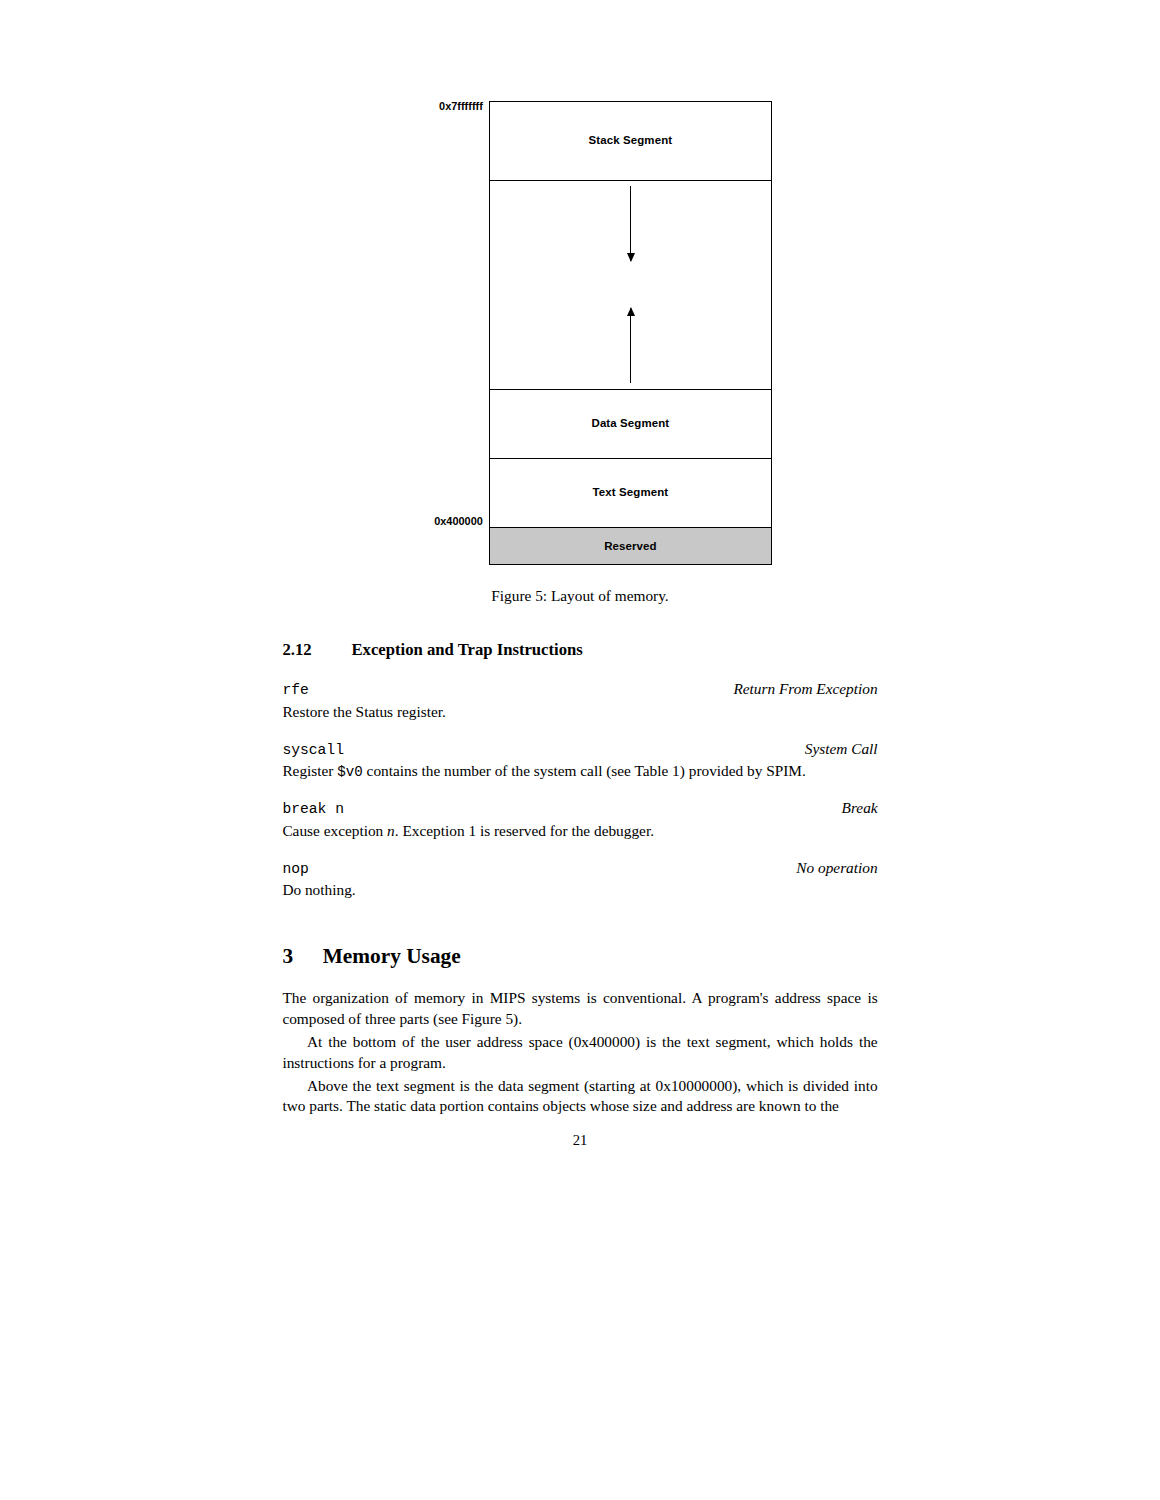0x7fffffff 0x400000
Stack Segment
Data Segment
Text Segment
Reserved
Figure 5: Layout of memory.
2.12 Exception and Trap Instructions
rfe Return From Exception
Restore the Status register.
syscall System Call
Register $v0 contains the number of the system call (see Table 1) provided by SPIM.
break n Break
Cause exception n. Exception 1 is reserved for the debugger.
nop No operation
Do nothing.
3 Memory Usage
The organization of memory in MIPS systems is conventional. A program's address space is composed of three parts (see Figure 5).
At the bottom of the user address space (0x400000) is the text segment, which holds the instructions for a program.
Above the text segment is the data segment (starting at 0x10000000), which is divided into two parts. The static data portion contains objects whose size and address are known to the
21